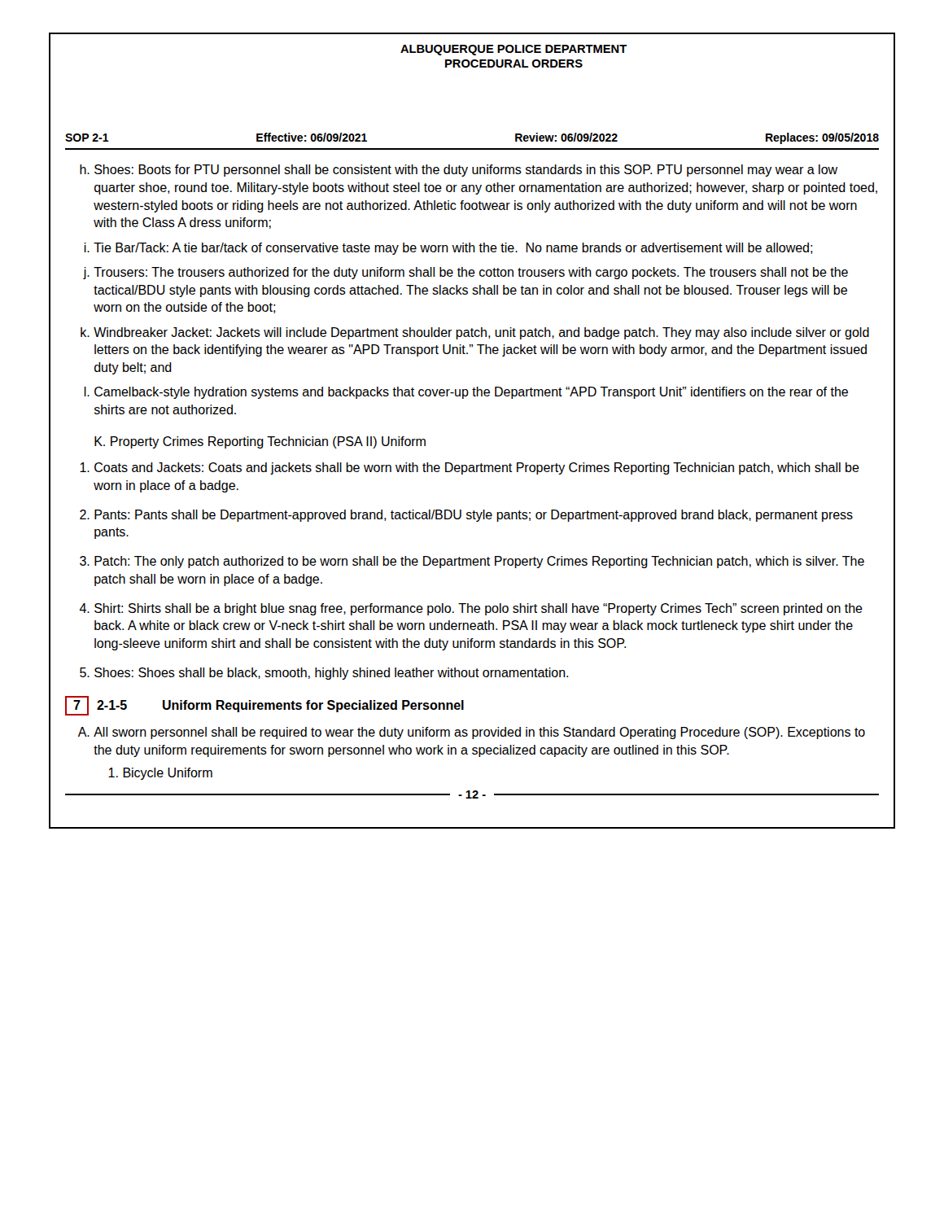ALBUQUERQUE POLICE DEPARTMENT
PROCEDURAL ORDERS
SOP 2-1 Effective: 06/09/2021 Review: 06/09/2022 Replaces: 09/05/2018
Shoes: Boots for PTU personnel shall be consistent with the duty uniforms standards in this SOP. PTU personnel may wear a low quarter shoe, round toe. Military-style boots without steel toe or any other ornamentation are authorized; however, sharp or pointed toed, western-styled boots or riding heels are not authorized. Athletic footwear is only authorized with the duty uniform and will not be worn with the Class A dress uniform;
Tie Bar/Tack: A tie bar/tack of conservative taste may be worn with the tie. No name brands or advertisement will be allowed;
Trousers: The trousers authorized for the duty uniform shall be the cotton trousers with cargo pockets. The trousers shall not be the tactical/BDU style pants with blousing cords attached. The slacks shall be tan in color and shall not be bloused. Trouser legs will be worn on the outside of the boot;
Windbreaker Jacket: Jackets will include Department shoulder patch, unit patch, and badge patch. They may also include silver or gold letters on the back identifying the wearer as "APD Transport Unit.” The jacket will be worn with body armor, and the Department issued duty belt; and
Camelback-style hydration systems and backpacks that cover-up the Department “APD Transport Unit” identifiers on the rear of the shirts are not authorized.
K. Property Crimes Reporting Technician (PSA II) Uniform
Coats and Jackets: Coats and jackets shall be worn with the Department Property Crimes Reporting Technician patch, which shall be worn in place of a badge.
Pants: Pants shall be Department-approved brand, tactical/BDU style pants; or Department-approved brand black, permanent press pants.
Patch: The only patch authorized to be worn shall be the Department Property Crimes Reporting Technician patch, which is silver. The patch shall be worn in place of a badge.
Shirt: Shirts shall be a bright blue snag free, performance polo. The polo shirt shall have “Property Crimes Tech” screen printed on the back. A white or black crew or V-neck t-shirt shall be worn underneath. PSA II may wear a black mock turtleneck type shirt under the long-sleeve uniform shirt and shall be consistent with the duty uniform standards in this SOP.
Shoes: Shoes shall be black, smooth, highly shined leather without ornamentation.
7 2-1-5 Uniform Requirements for Specialized Personnel
All sworn personnel shall be required to wear the duty uniform as provided in this Standard Operating Procedure (SOP). Exceptions to the duty uniform requirements for sworn personnel who work in a specialized capacity are outlined in this SOP.
Bicycle Uniform
- 12 -